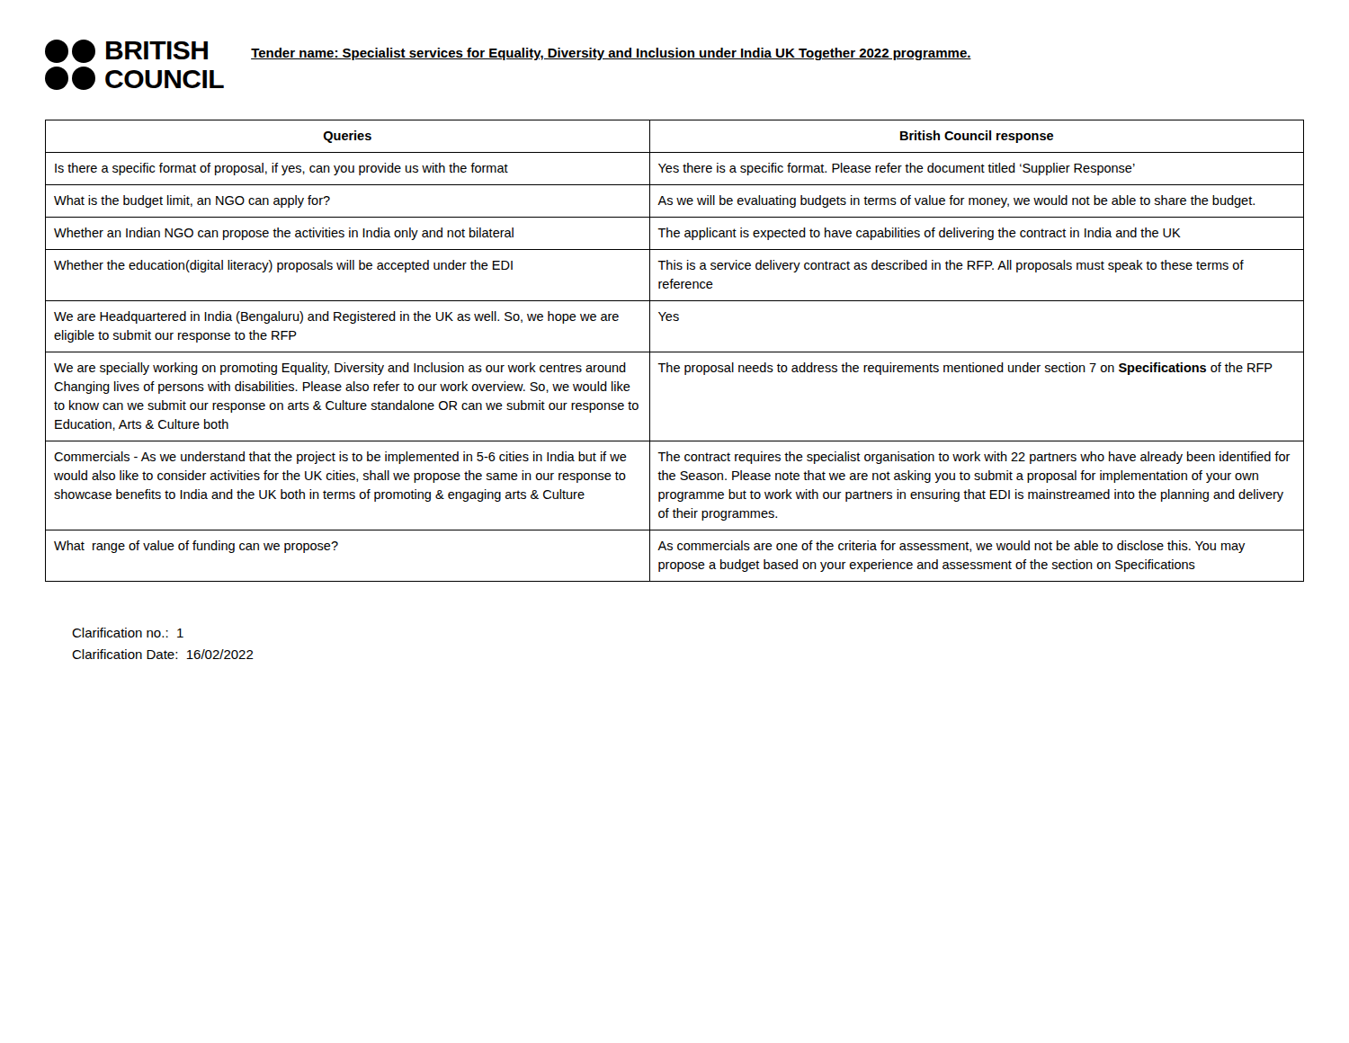BRITISH
COUNCIL
Tender name: Specialist services for Equality, Diversity and Inclusion under India UK Together 2022 programme.
| Queries | British Council response |
| --- | --- |
| Is there a specific format of proposal, if yes, can you provide us with the format | Yes there is a specific format. Please refer the document titled ‘Supplier Response’ |
| What is the budget limit, an NGO can apply for? | As we will be evaluating budgets in terms of value for money, we would not be able to share the budget. |
| Whether an Indian NGO can propose the activities in India only and not bilateral | The applicant is expected to have capabilities of delivering the contract in India and the UK |
| Whether the education(digital literacy) proposals will be accepted under the EDI | This is a service delivery contract as described in the RFP. All proposals must speak to these terms of reference |
| We are Headquartered in India (Bengaluru) and Registered in the UK as well. So, we hope we are eligible to submit our response to the RFP | Yes |
| We are specially working on promoting Equality, Diversity and Inclusion as our work centres around Changing lives of persons with disabilities. Please also refer to our work overview. So, we would like to know can we submit our response on arts & Culture standalone OR can we submit our response to Education, Arts & Culture both | The proposal needs to address the requirements mentioned under section 7 on Specifications of the RFP |
| Commercials - As we understand that the project is to be implemented in 5-6 cities in India but if we would also like to consider activities for the UK cities, shall we propose the same in our response to showcase benefits to India and the UK both in terms of promoting & engaging arts & Culture | The contract requires the specialist organisation to work with 22 partners who have already been identified for the Season. Please note that we are not asking you to submit a proposal for implementation of your own programme but to work with our partners in ensuring that EDI is mainstreamed into the planning and delivery of their programmes. |
| What range of value of funding can we propose? | As commercials are one of the criteria for assessment, we would not be able to disclose this. You may propose a budget based on your experience and assessment of the section on Specifications |
Clarification no.: 1
Clarification Date: 16/02/2022